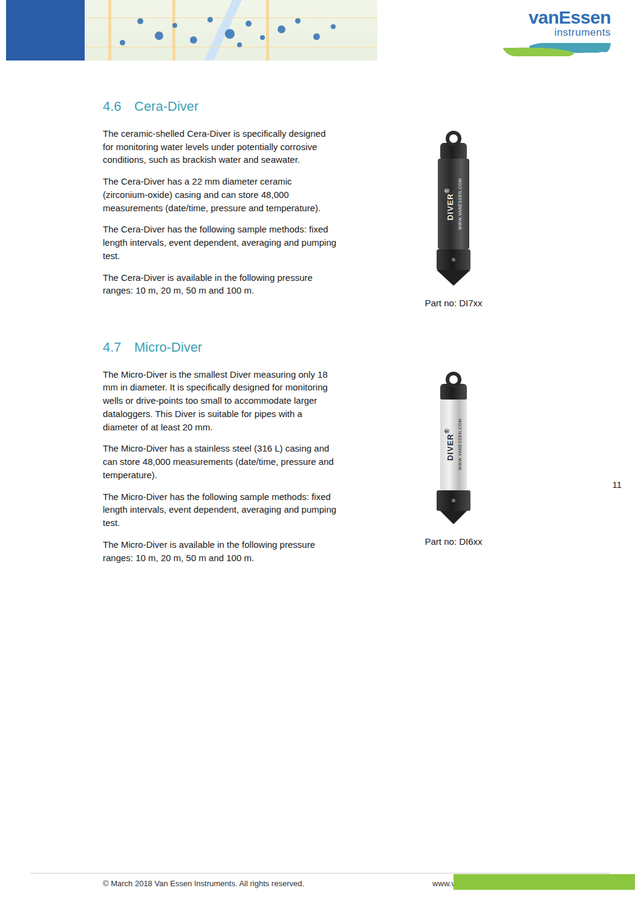van Essen
instruments
11
4.6 Cera-Diver
The ceramic-shelled Cera-Diver is specifically designed for monitoring water levels under potentially corrosive conditions, such as brackish water and seawater.
The Cera-Diver has a 22 mm diameter ceramic (zirconium-oxide) casing and can store 48,000 measurements (date/time, pressure and temperature).
The Cera-Diver has the following sample methods: fixed length intervals, event dependent, averaging and pumping test.
The Cera-Diver is available in the following pressure ranges: 10 m, 20 m, 50 m and 100 m.
DIVER®WWW.VANESSEN.COM
Part no: DI7xx
4.7 Micro-Diver
The Micro-Diver is the smallest Diver measuring only 18 mm in diameter. It is specifically designed for monitoring wells or drive-points too small to accommodate larger dataloggers. This Diver is suitable for pipes with a diameter of at least 20 mm.
The Micro-Diver has a stainless steel (316 L) casing and can store 48,000 measurements (date/time, pressure and temperature).
The Micro-Diver has the following sample methods: fixed length intervals, event dependent, averaging and pumping test.
The Micro-Diver is available in the following pressure ranges: 10 m, 20 m, 50 m and 100 m.
DIVER®WWW.VANESSEN.COM
Part no: DI6xx
© March 2018 Van Essen Instruments. All rights reserved.
www.vanessen.com